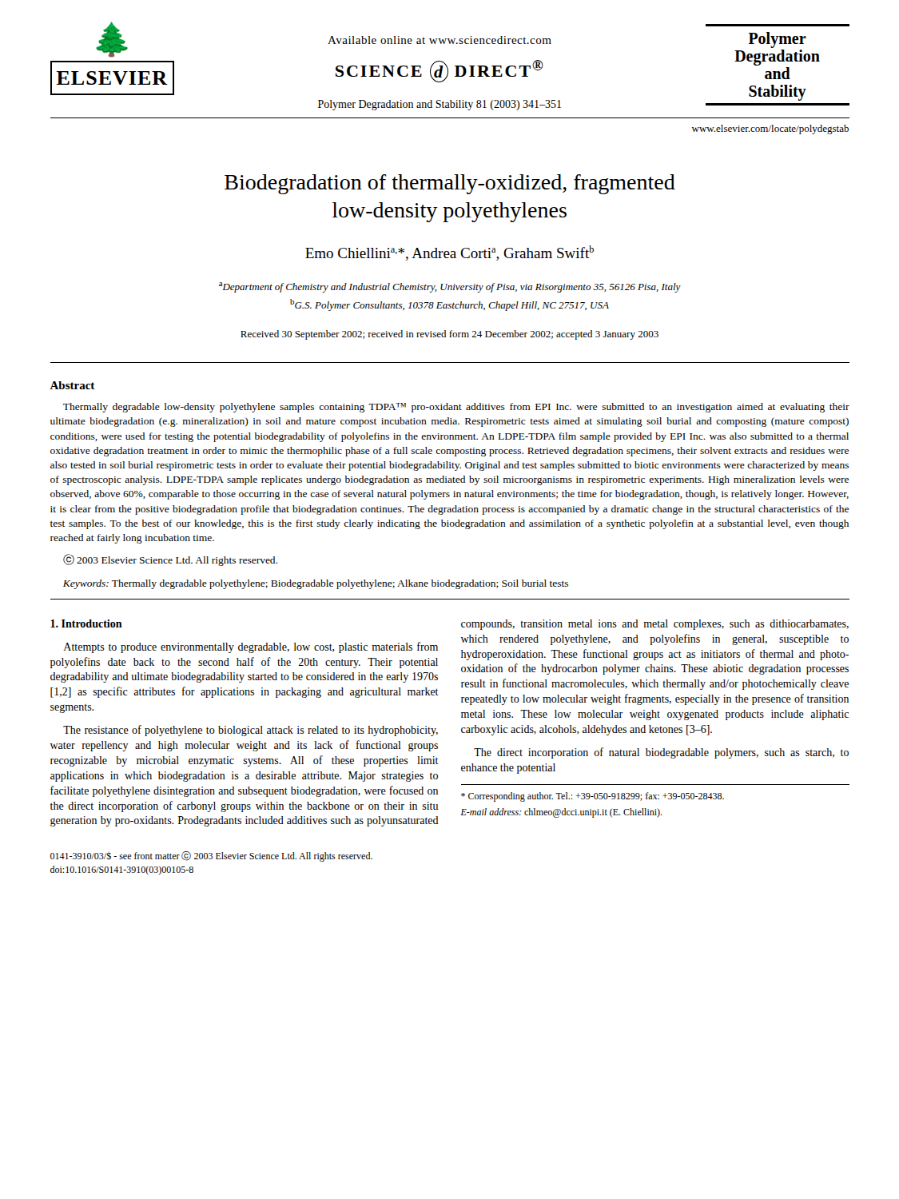🌲
ELSEVIER
Available online at www.sciencedirect.com
SCIENCE d DIRECT®
Polymer Degradation and Stability 81 (2003) 341–351
Polymer
Degradation
and
Stability
www.elsevier.com/locate/polydegstab
Biodegradation of thermally-oxidized, fragmented
low-density polyethylenes
Emo Chiellinia,*, Andrea Cortia, Graham Swiftb
aDepartment of Chemistry and Industrial Chemistry, University of Pisa, via Risorgimento 35, 56126 Pisa, Italy
bG.S. Polymer Consultants, 10378 Eastchurch, Chapel Hill, NC 27517, USA
Received 30 September 2002; received in revised form 24 December 2002; accepted 3 January 2003
Abstract
Thermally degradable low-density polyethylene samples containing TDPA™ pro-oxidant additives from EPI Inc. were submitted to an investigation aimed at evaluating their ultimate biodegradation (e.g. mineralization) in soil and mature compost incubation media. Respirometric tests aimed at simulating soil burial and composting (mature compost) conditions, were used for testing the potential biodegradability of polyolefins in the environment. An LDPE-TDPA film sample provided by EPI Inc. was also submitted to a thermal oxidative degradation treatment in order to mimic the thermophilic phase of a full scale composting process. Retrieved degradation specimens, their solvent extracts and residues were also tested in soil burial respirometric tests in order to evaluate their potential biodegradability. Original and test samples submitted to biotic environments were characterized by means of spectroscopic analysis. LDPE-TDPA sample replicates undergo biodegradation as mediated by soil microorganisms in respirometric experiments. High mineralization levels were observed, above 60%, comparable to those occurring in the case of several natural polymers in natural environments; the time for biodegradation, though, is relatively longer. However, it is clear from the positive biodegradation profile that biodegradation continues. The degradation process is accompanied by a dramatic change in the structural characteristics of the test samples. To the best of our knowledge, this is the first study clearly indicating the biodegradation and assimilation of a synthetic polyolefin at a substantial level, even though reached at fairly long incubation time.
ⓒ 2003 Elsevier Science Ltd. All rights reserved.
Keywords: Thermally degradable polyethylene; Biodegradable polyethylene; Alkane biodegradation; Soil burial tests
1. Introduction
Attempts to produce environmentally degradable, low cost, plastic materials from polyolefins date back to the second half of the 20th century. Their potential degradability and ultimate biodegradability started to be considered in the early 1970s [1,2] as specific attributes for applications in packaging and agricultural market segments.
The resistance of polyethylene to biological attack is related to its hydrophobicity, water repellency and high molecular weight and its lack of functional groups recognizable by microbial enzymatic systems. All of these properties limit applications in which biodegradation is a desirable attribute. Major strategies to facilitate polyethylene disintegration and subsequent biodegradation, were focused on the direct incorporation of carbonyl groups within the backbone or on their in situ generation by pro-oxidants. Prodegradants included additives such as polyunsaturated compounds, transition metal ions and metal complexes, such as dithiocarbamates, which rendered polyethylene, and polyolefins in general, susceptible to hydroperoxidation. These functional groups act as initiators of thermal and photo-oxidation of the hydrocarbon polymer chains. These abiotic degradation processes result in functional macromolecules, which thermally and/or photochemically cleave repeatedly to low molecular weight fragments, especially in the presence of transition metal ions. These low molecular weight oxygenated products include aliphatic carboxylic acids, alcohols, aldehydes and ketones [3–6].
The direct incorporation of natural biodegradable polymers, such as starch, to enhance the potential
* Corresponding author. Tel.: +39-050-918299; fax: +39-050-28438.
E-mail address: chlmeo@dcci.unipi.it (E. Chiellini).
0141-3910/03/$ - see front matter ⓒ 2003 Elsevier Science Ltd. All rights reserved.
doi:10.1016/S0141-3910(03)00105-8